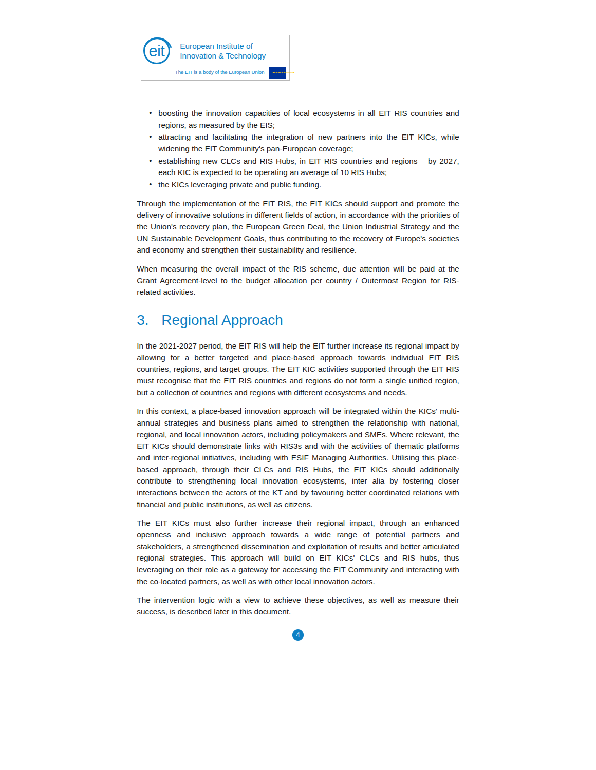eit
European Institute of
Innovation & Technology
The EIT is a body of the European Union
boosting the innovation capacities of local ecosystems in all EIT RIS countries and regions, as measured by the EIS;
attracting and facilitating the integration of new partners into the EIT KICs, while widening the EIT Community's pan-European coverage;
establishing new CLCs and RIS Hubs, in EIT RIS countries and regions – by 2027, each KIC is expected to be operating an average of 10 RIS Hubs;
the KICs leveraging private and public funding.
Through the implementation of the EIT RIS, the EIT KICs should support and promote the delivery of innovative solutions in different fields of action, in accordance with the priorities of the Union's recovery plan, the European Green Deal, the Union Industrial Strategy and the UN Sustainable Development Goals, thus contributing to the recovery of Europe's societies and economy and strengthen their sustainability and resilience.
When measuring the overall impact of the RIS scheme, due attention will be paid at the Grant Agreement-level to the budget allocation per country / Outermost Region for RIS-related activities.
3. Regional Approach
In the 2021-2027 period, the EIT RIS will help the EIT further increase its regional impact by allowing for a better targeted and place-based approach towards individual EIT RIS countries, regions, and target groups. The EIT KIC activities supported through the EIT RIS must recognise that the EIT RIS countries and regions do not form a single unified region, but a collection of countries and regions with different ecosystems and needs.
In this context, a place-based innovation approach will be integrated within the KICs' multi-annual strategies and business plans aimed to strengthen the relationship with national, regional, and local innovation actors, including policymakers and SMEs. Where relevant, the EIT KICs should demonstrate links with RIS3s and with the activities of thematic platforms and inter-regional initiatives, including with ESIF Managing Authorities. Utilising this place-based approach, through their CLCs and RIS Hubs, the EIT KICs should additionally contribute to strengthening local innovation ecosystems, inter alia by fostering closer interactions between the actors of the KT and by favouring better coordinated relations with financial and public institutions, as well as citizens.
The EIT KICs must also further increase their regional impact, through an enhanced openness and inclusive approach towards a wide range of potential partners and stakeholders, a strengthened dissemination and exploitation of results and better articulated regional strategies. This approach will build on EIT KICs' CLCs and RIS hubs, thus leveraging on their role as a gateway for accessing the EIT Community and interacting with the co-located partners, as well as with other local innovation actors.
The intervention logic with a view to achieve these objectives, as well as measure their success, is described later in this document.
4